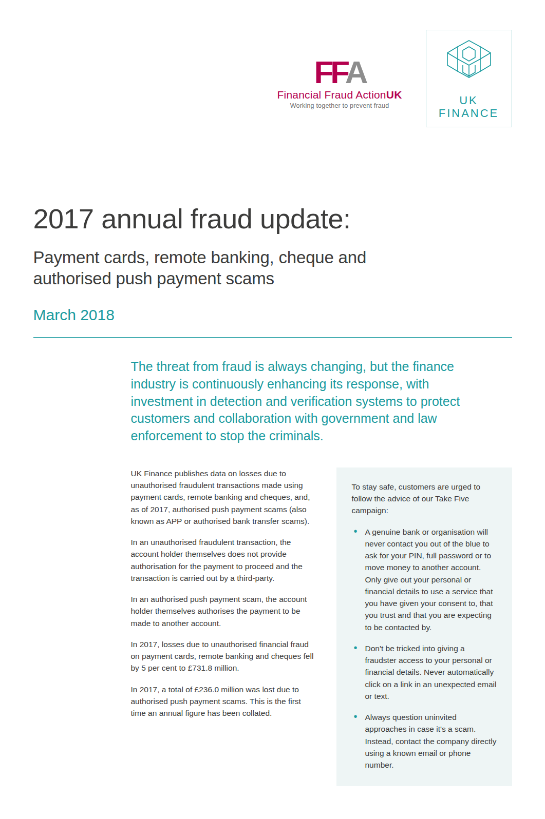FFA Financial Fraud ActionUK Working together to prevent fraud
UK
FINANCE
2017 annual fraud update:
Payment cards, remote banking, cheque and authorised push payment scams
March 2018
The threat from fraud is always changing, but the finance industry is continuously enhancing its response, with investment in detection and verification systems to protect customers and collaboration with government and law enforcement to stop the criminals.
UK Finance publishes data on losses due to unauthorised fraudulent transactions made using payment cards, remote banking and cheques, and, as of 2017, authorised push payment scams (also known as APP or authorised bank transfer scams).
In an unauthorised fraudulent transaction, the account holder themselves does not provide authorisation for the payment to proceed and the transaction is carried out by a third-party.
In an authorised push payment scam, the account holder themselves authorises the payment to be made to another account.
In 2017, losses due to unauthorised financial fraud on payment cards, remote banking and cheques fell by 5 per cent to £731.8 million.
In 2017, a total of £236.0 million was lost due to authorised push payment scams. This is the first time an annual figure has been collated.
To stay safe, customers are urged to follow the advice of our Take Five campaign:
A genuine bank or organisation will never contact you out of the blue to ask for your PIN, full password or to move money to another account. Only give out your personal or financial details to use a service that you have given your consent to, that you trust and that you are expecting to be contacted by.
Don't be tricked into giving a fraudster access to your personal or financial details. Never automatically click on a link in an unexpected email or text.
Always question uninvited approaches in case it's a scam. Instead, contact the company directly using a known email or phone number.